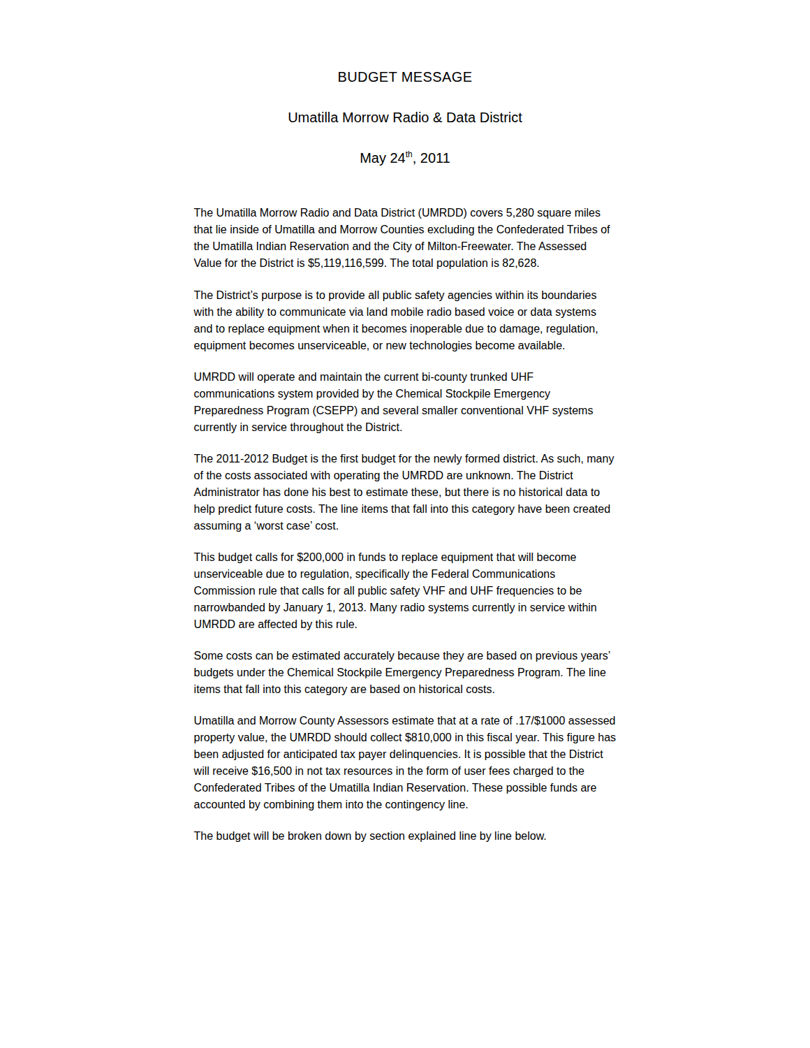BUDGET MESSAGE
Umatilla Morrow Radio & Data District
May 24th, 2011
The Umatilla Morrow Radio and Data District (UMRDD) covers 5,280 square miles that lie inside of Umatilla and Morrow Counties excluding the Confederated Tribes of the Umatilla Indian Reservation and the City of Milton-Freewater. The Assessed Value for the District is $5,119,116,599. The total population is 82,628.
The District’s purpose is to provide all public safety agencies within its boundaries with the ability to communicate via land mobile radio based voice or data systems and to replace equipment when it becomes inoperable due to damage, regulation, equipment becomes unserviceable, or new technologies become available.
UMRDD will operate and maintain the current bi-county trunked UHF communications system provided by the Chemical Stockpile Emergency Preparedness Program (CSEPP) and several smaller conventional VHF systems currently in service throughout the District.
The 2011-2012 Budget is the first budget for the newly formed district. As such, many of the costs associated with operating the UMRDD are unknown. The District Administrator has done his best to estimate these, but there is no historical data to help predict future costs. The line items that fall into this category have been created assuming a ‘worst case’ cost.
This budget calls for $200,000 in funds to replace equipment that will become unserviceable due to regulation, specifically the Federal Communications Commission rule that calls for all public safety VHF and UHF frequencies to be narrowbanded by January 1, 2013. Many radio systems currently in service within UMRDD are affected by this rule.
Some costs can be estimated accurately because they are based on previous years’ budgets under the Chemical Stockpile Emergency Preparedness Program. The line items that fall into this category are based on historical costs.
Umatilla and Morrow County Assessors estimate that at a rate of .17/$1000 assessed property value, the UMRDD should collect $810,000 in this fiscal year. This figure has been adjusted for anticipated tax payer delinquencies. It is possible that the District will receive $16,500 in not tax resources in the form of user fees charged to the Confederated Tribes of the Umatilla Indian Reservation. These possible funds are accounted by combining them into the contingency line.
The budget will be broken down by section explained line by line below.